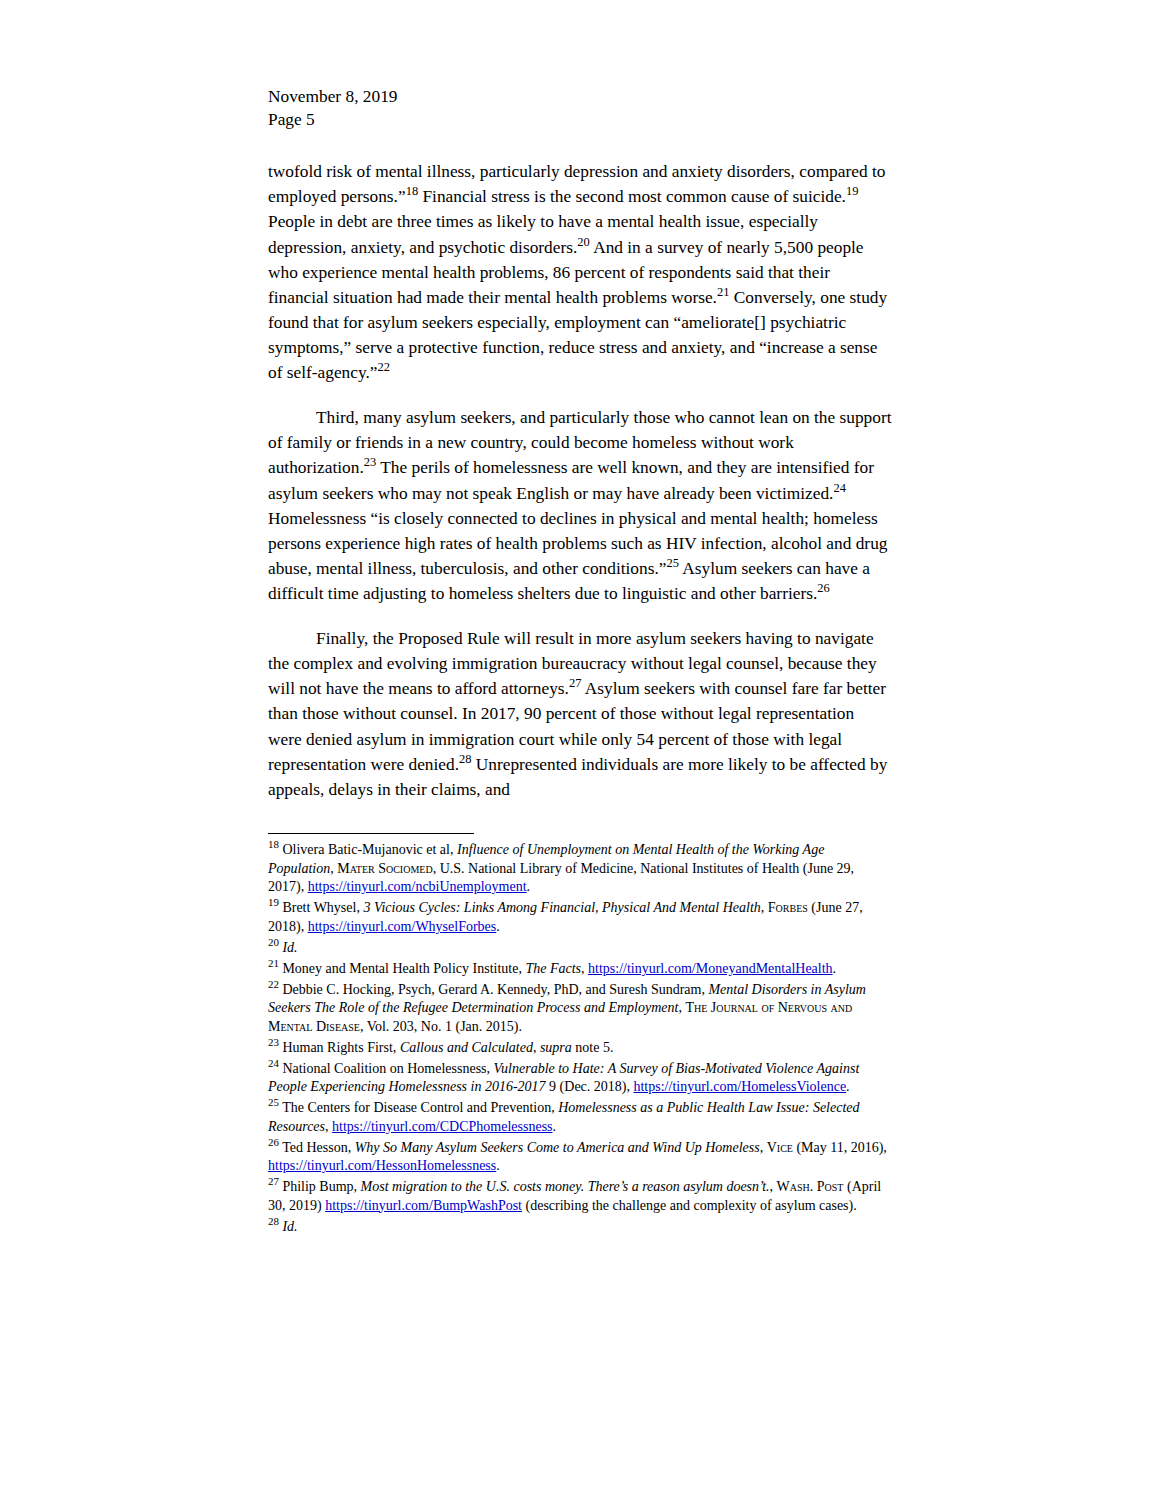November 8, 2019
Page 5
twofold risk of mental illness, particularly depression and anxiety disorders, compared to employed persons.”18 Financial stress is the second most common cause of suicide.19 People in debt are three times as likely to have a mental health issue, especially depression, anxiety, and psychotic disorders.20 And in a survey of nearly 5,500 people who experience mental health problems, 86 percent of respondents said that their financial situation had made their mental health problems worse.21 Conversely, one study found that for asylum seekers especially, employment can “ameliorate[] psychiatric symptoms,” serve a protective function, reduce stress and anxiety, and “increase a sense of self-agency.”22
Third, many asylum seekers, and particularly those who cannot lean on the support of family or friends in a new country, could become homeless without work authorization.23 The perils of homelessness are well known, and they are intensified for asylum seekers who may not speak English or may have already been victimized.24 Homelessness “is closely connected to declines in physical and mental health; homeless persons experience high rates of health problems such as HIV infection, alcohol and drug abuse, mental illness, tuberculosis, and other conditions.”25 Asylum seekers can have a difficult time adjusting to homeless shelters due to linguistic and other barriers.26
Finally, the Proposed Rule will result in more asylum seekers having to navigate the complex and evolving immigration bureaucracy without legal counsel, because they will not have the means to afford attorneys.27 Asylum seekers with counsel fare far better than those without counsel. In 2017, 90 percent of those without legal representation were denied asylum in immigration court while only 54 percent of those with legal representation were denied.28 Unrepresented individuals are more likely to be affected by appeals, delays in their claims, and
18 Olivera Batic-Mujanovic et al, Influence of Unemployment on Mental Health of the Working Age Population, Mater Sociomed, U.S. National Library of Medicine, National Institutes of Health (June 29, 2017), https://tinyurl.com/ncbiUnemployment.
19 Brett Whysel, 3 Vicious Cycles: Links Among Financial, Physical And Mental Health, Forbes (June 27, 2018), https://tinyurl.com/WhyselForbes.
20 Id.
21 Money and Mental Health Policy Institute, The Facts, https://tinyurl.com/MoneyandMentalHealth.
22 Debbie C. Hocking, Psych, Gerard A. Kennedy, PhD, and Suresh Sundram, Mental Disorders in Asylum Seekers The Role of the Refugee Determination Process and Employment, The Journal of Nervous and Mental Disease, Vol. 203, No. 1 (Jan. 2015).
23 Human Rights First, Callous and Calculated, supra note 5.
24 National Coalition on Homelessness, Vulnerable to Hate: A Survey of Bias-Motivated Violence Against People Experiencing Homelessness in 2016-2017 9 (Dec. 2018), https://tinyurl.com/HomelessViolence.
25 The Centers for Disease Control and Prevention, Homelessness as a Public Health Law Issue: Selected Resources, https://tinyurl.com/CDCPhomelessness.
26 Ted Hesson, Why So Many Asylum Seekers Come to America and Wind Up Homeless, Vice (May 11, 2016), https://tinyurl.com/HessonHomelessness.
27 Philip Bump, Most migration to the U.S. costs money. There’s a reason asylum doesn’t., Wash. Post (April 30, 2019) https://tinyurl.com/BumpWashPost (describing the challenge and complexity of asylum cases).
28 Id.